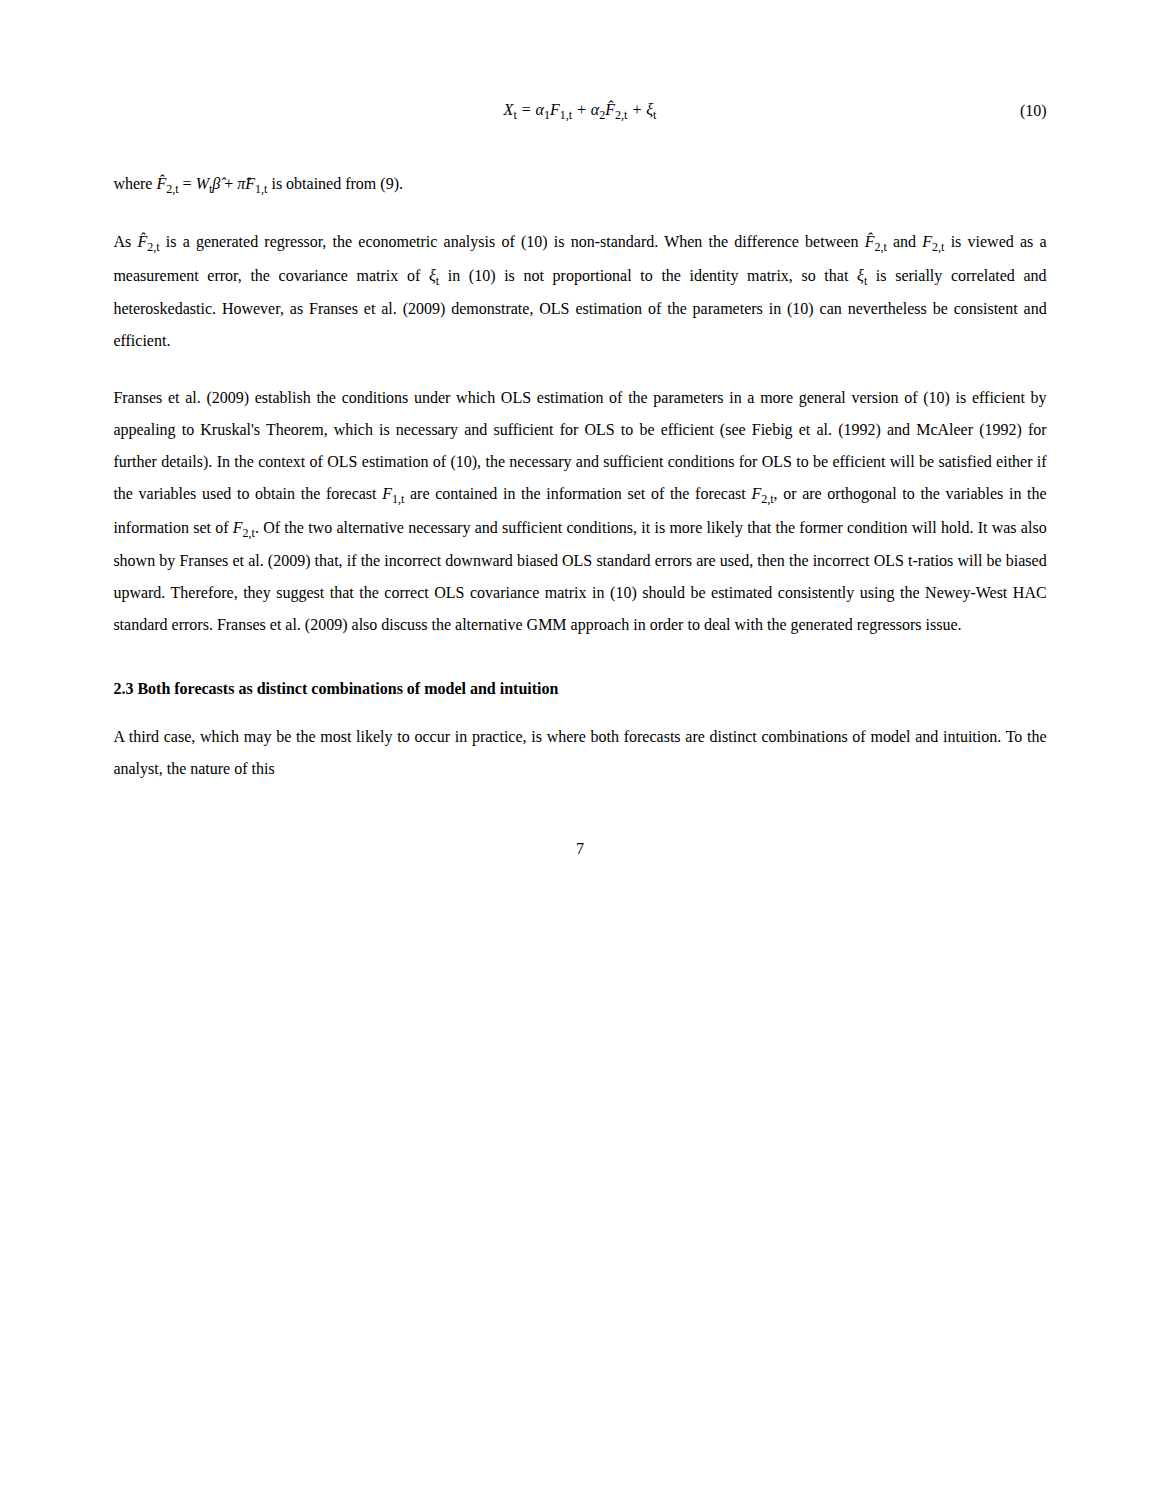Xt = α1F1,t + α2F̂2,t + ξt (10)
where F̂2,t = Wtβ̂ + π̂F1,t is obtained from (9).
As F̂2,t is a generated regressor, the econometric analysis of (10) is non-standard. When the difference between F̂2,t and F2,t is viewed as a measurement error, the covariance matrix of ξt in (10) is not proportional to the identity matrix, so that ξt is serially correlated and heteroskedastic. However, as Franses et al. (2009) demonstrate, OLS estimation of the parameters in (10) can nevertheless be consistent and efficient.
Franses et al. (2009) establish the conditions under which OLS estimation of the parameters in a more general version of (10) is efficient by appealing to Kruskal's Theorem, which is necessary and sufficient for OLS to be efficient (see Fiebig et al. (1992) and McAleer (1992) for further details). In the context of OLS estimation of (10), the necessary and sufficient conditions for OLS to be efficient will be satisfied either if the variables used to obtain the forecast F1,t are contained in the information set of the forecast F2,t, or are orthogonal to the variables in the information set of F2,t. Of the two alternative necessary and sufficient conditions, it is more likely that the former condition will hold. It was also shown by Franses et al. (2009) that, if the incorrect downward biased OLS standard errors are used, then the incorrect OLS t-ratios will be biased upward. Therefore, they suggest that the correct OLS covariance matrix in (10) should be estimated consistently using the Newey-West HAC standard errors. Franses et al. (2009) also discuss the alternative GMM approach in order to deal with the generated regressors issue.
2.3 Both forecasts as distinct combinations of model and intuition
A third case, which may be the most likely to occur in practice, is where both forecasts are distinct combinations of model and intuition. To the analyst, the nature of this
7